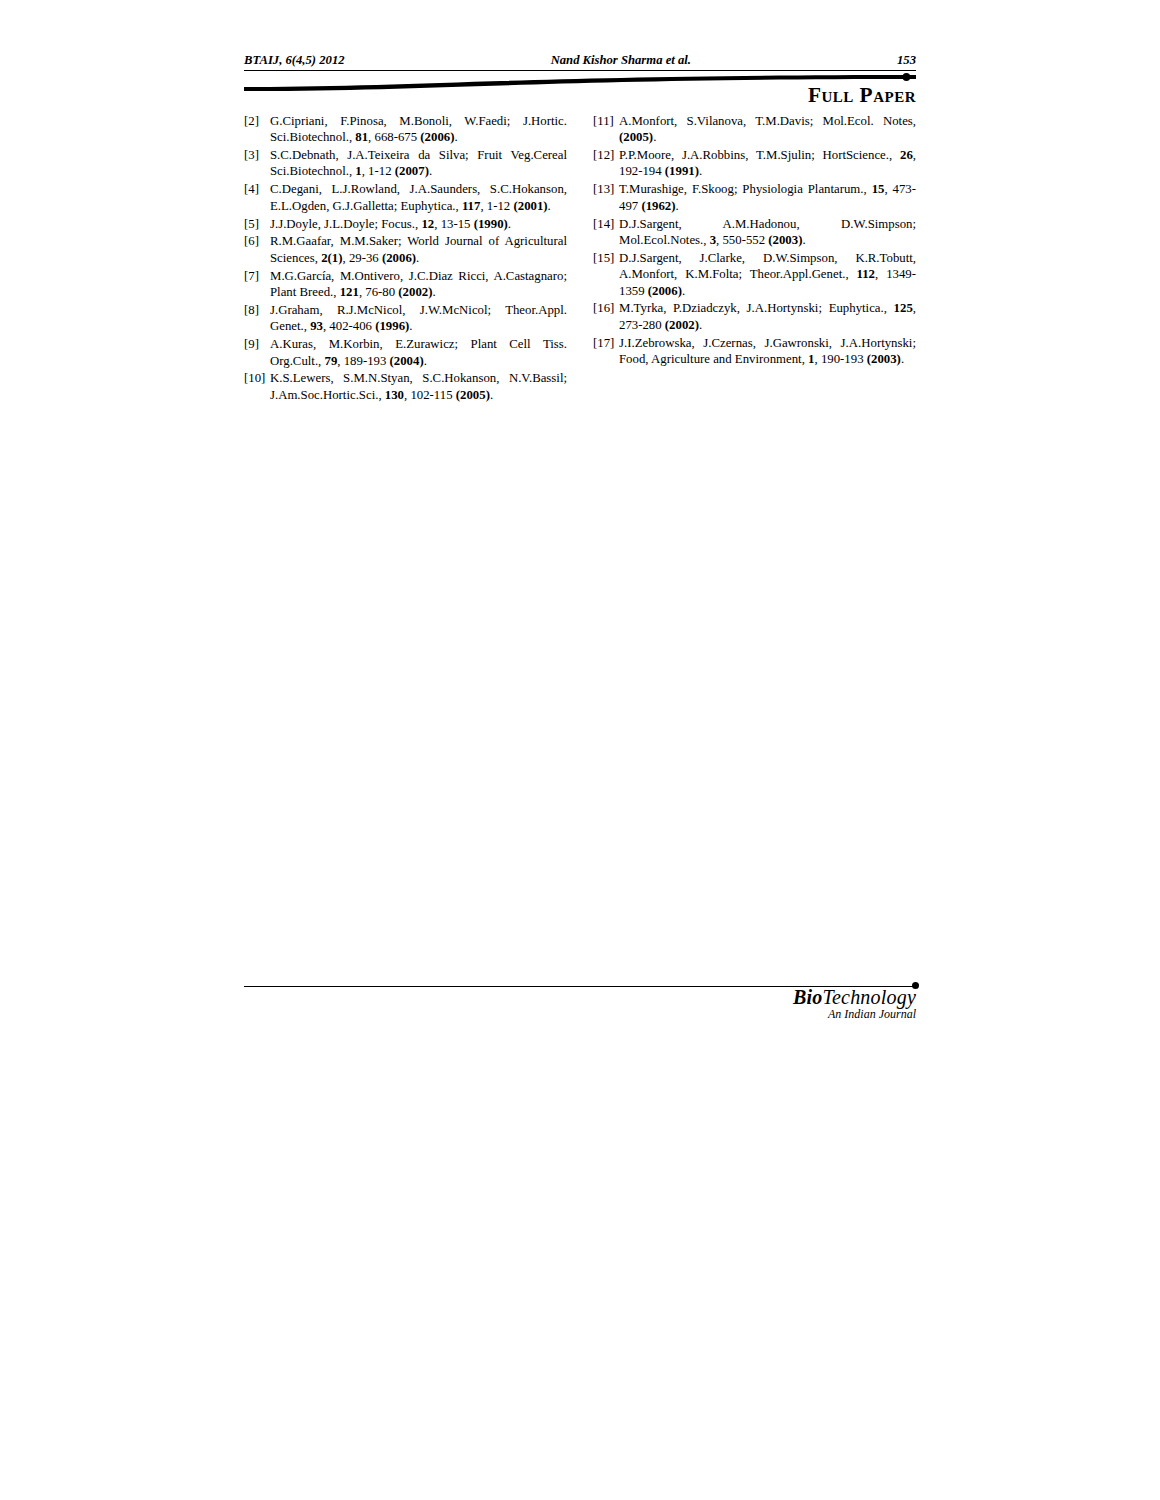BTAIJ, 6(4,5) 2012
Nand Kishor Sharma et al.
153
Full Paper
[2]
G.Cipriani, F.Pinosa, M.Bonoli, W.Faedi; J.Hortic. Sci.Biotechnol., 81, 668-675 (2006).
[3]
S.C.Debnath, J.A.Teixeira da Silva; Fruit Veg.Cereal Sci.Biotechnol., 1, 1-12 (2007).
[4]
C.Degani, L.J.Rowland, J.A.Saunders, S.C.Hokanson, E.L.Ogden, G.J.Galletta; Euphytica., 117, 1-12 (2001).
[5]
J.J.Doyle, J.L.Doyle; Focus., 12, 13-15 (1990).
[6]
R.M.Gaafar, M.M.Saker; World Journal of Agricultural Sciences, 2(1), 29-36 (2006).
[7]
M.G.García, M.Ontivero, J.C.Diaz Ricci, A.Castagnaro; Plant Breed., 121, 76-80 (2002).
[8]
J.Graham, R.J.McNicol, J.W.McNicol; Theor.Appl. Genet., 93, 402-406 (1996).
[9]
A.Kuras, M.Korbin, E.Zurawicz; Plant Cell Tiss. Org.Cult., 79, 189-193 (2004).
[10]
K.S.Lewers, S.M.N.Styan, S.C.Hokanson, N.V.Bassil; J.Am.Soc.Hortic.Sci., 130, 102-115 (2005).
[11]
A.Monfort, S.Vilanova, T.M.Davis; Mol.Ecol. Notes, (2005).
[12]
P.P.Moore, J.A.Robbins, T.M.Sjulin; HortScience., 26, 192-194 (1991).
[13]
T.Murashige, F.Skoog; Physiologia Plantarum., 15, 473-497 (1962).
[14]
D.J.Sargent, A.M.Hadonou, D.W.Simpson; Mol.Ecol.Notes., 3, 550-552 (2003).
[15]
D.J.Sargent, J.Clarke, D.W.Simpson, K.R.Tobutt, A.Monfort, K.M.Folta; Theor.Appl.Genet., 112, 1349-1359 (2006).
[16]
M.Tyrka, P.Dziadczyk, J.A.Hortynski; Euphytica., 125, 273-280 (2002).
[17]
J.I.Zebrowska, J.Czernas, J.Gawronski, J.A.Hortynski; Food, Agriculture and Environment, 1, 190-193 (2003).
Bio Technology
An Indian Journal